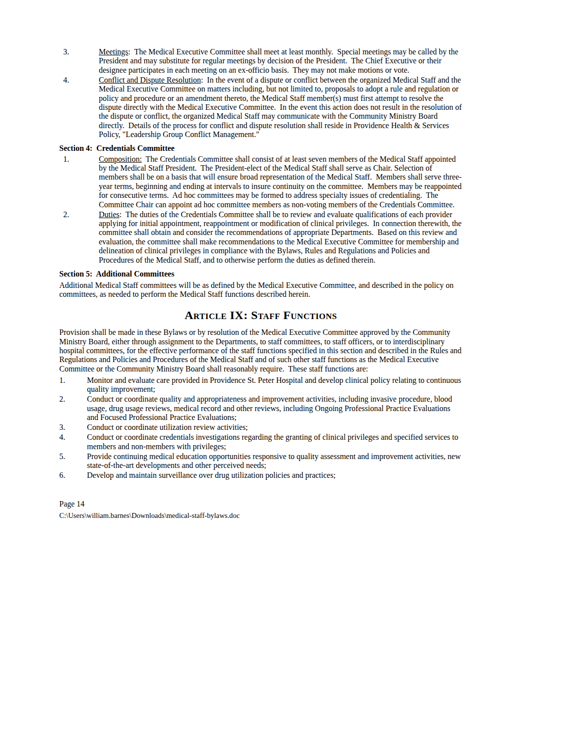3.
Meetings: The Medical Executive Committee shall meet at least monthly. Special meetings may be called by the President and may substitute for regular meetings by decision of the President. The Chief Executive or their designee participates in each meeting on an ex-officio basis. They may not make motions or vote.
4.
Conflict and Dispute Resolution: In the event of a dispute or conflict between the organized Medical Staff and the Medical Executive Committee on matters including, but not limited to, proposals to adopt a rule and regulation or policy and procedure or an amendment thereto, the Medical Staff member(s) must first attempt to resolve the dispute directly with the Medical Executive Committee. In the event this action does not result in the resolution of the dispute or conflict, the organized Medical Staff may communicate with the Community Ministry Board directly. Details of the process for conflict and dispute resolution shall reside in Providence Health & Services Policy, "Leadership Group Conflict Management."
Section 4: Credentials Committee
1.
Composition: The Credentials Committee shall consist of at least seven members of the Medical Staff appointed by the Medical Staff President. The President-elect of the Medical Staff shall serve as Chair. Selection of members shall be on a basis that will ensure broad representation of the Medical Staff. Members shall serve three-year terms, beginning and ending at intervals to insure continuity on the committee. Members may be reappointed for consecutive terms. Ad hoc committees may be formed to address specialty issues of credentialing. The Committee Chair can appoint ad hoc committee members as non-voting members of the Credentials Committee.
2.
Duties: The duties of the Credentials Committee shall be to review and evaluate qualifications of each provider applying for initial appointment, reappointment or modification of clinical privileges. In connection therewith, the committee shall obtain and consider the recommendations of appropriate Departments. Based on this review and evaluation, the committee shall make recommendations to the Medical Executive Committee for membership and delineation of clinical privileges in compliance with the Bylaws, Rules and Regulations and Policies and Procedures of the Medical Staff, and to otherwise perform the duties as defined therein.
Section 5: Additional Committees
Additional Medical Staff committees will be as defined by the Medical Executive Committee, and described in the policy on committees, as needed to perform the Medical Staff functions described herein.
Article IX: Staff Functions
Provision shall be made in these Bylaws or by resolution of the Medical Executive Committee approved by the Community Ministry Board, either through assignment to the Departments, to staff committees, to staff officers, or to interdisciplinary hospital committees, for the effective performance of the staff functions specified in this section and described in the Rules and Regulations and Policies and Procedures of the Medical Staff and of such other staff functions as the Medical Executive Committee or the Community Ministry Board shall reasonably require. These staff functions are:
1.
Monitor and evaluate care provided in Providence St. Peter Hospital and develop clinical policy relating to continuous quality improvement;
2.
Conduct or coordinate quality and appropriateness and improvement activities, including invasive procedure, blood usage, drug usage reviews, medical record and other reviews, including Ongoing Professional Practice Evaluations and Focused Professional Practice Evaluations;
3.
Conduct or coordinate utilization review activities;
4.
Conduct or coordinate credentials investigations regarding the granting of clinical privileges and specified services to members and non-members with privileges;
5.
Provide continuing medical education opportunities responsive to quality assessment and improvement activities, new state-of-the-art developments and other perceived needs;
6.
Develop and maintain surveillance over drug utilization policies and practices;
Page 14
C:\Users\william.barnes\Downloads\medical-staff-bylaws.doc